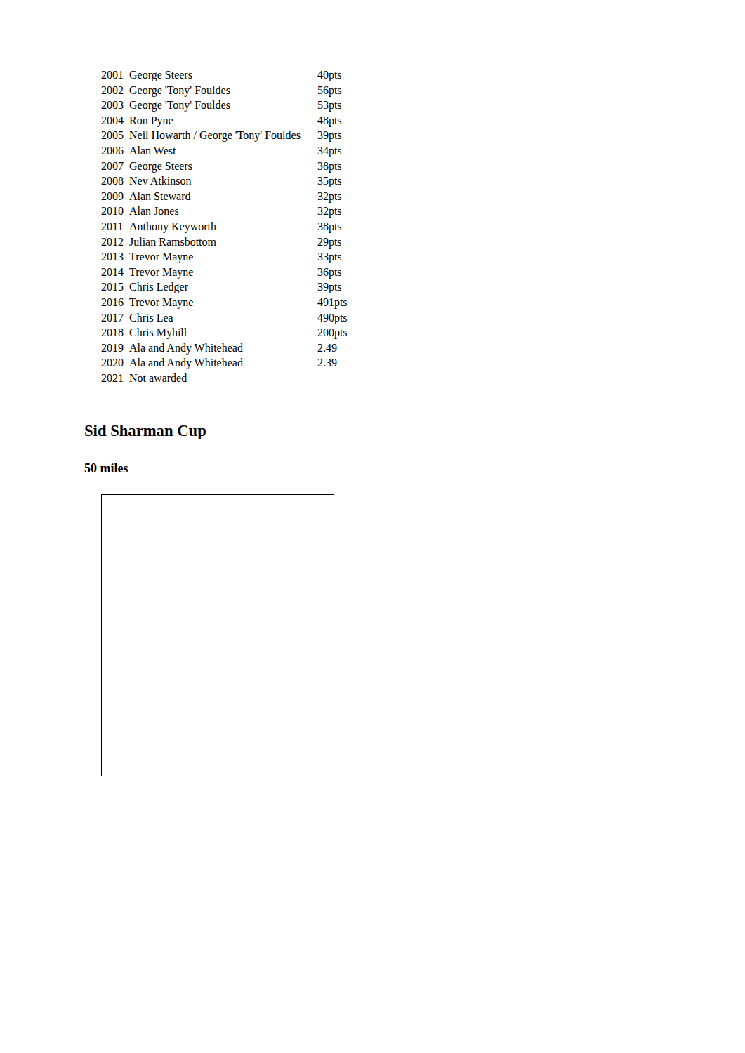| 2001 | George Steers | 40pts |
| 2002 | George 'Tony' Fouldes | 56pts |
| 2003 | George 'Tony' Fouldes | 53pts |
| 2004 | Ron Pyne | 48pts |
| 2005 | Neil Howarth / George 'Tony' Fouldes | 39pts |
| 2006 | Alan West | 34pts |
| 2007 | George Steers | 38pts |
| 2008 | Nev Atkinson | 35pts |
| 2009 | Alan Steward | 32pts |
| 2010 | Alan Jones | 32pts |
| 2011 | Anthony Keyworth | 38pts |
| 2012 | Julian Ramsbottom | 29pts |
| 2013 | Trevor Mayne | 33pts |
| 2014 | Trevor Mayne | 36pts |
| 2015 | Chris Ledger | 39pts |
| 2016 | Trevor Mayne | 491pts |
| 2017 | Chris Lea | 490pts |
| 2018 | Chris Myhill | 200pts |
| 2019 | Ala and Andy Whitehead | 2.49 |
| 2020 | Ala and Andy Whitehead | 2.39 |
| 2021 | Not awarded | |
Sid Sharman Cup
50 miles